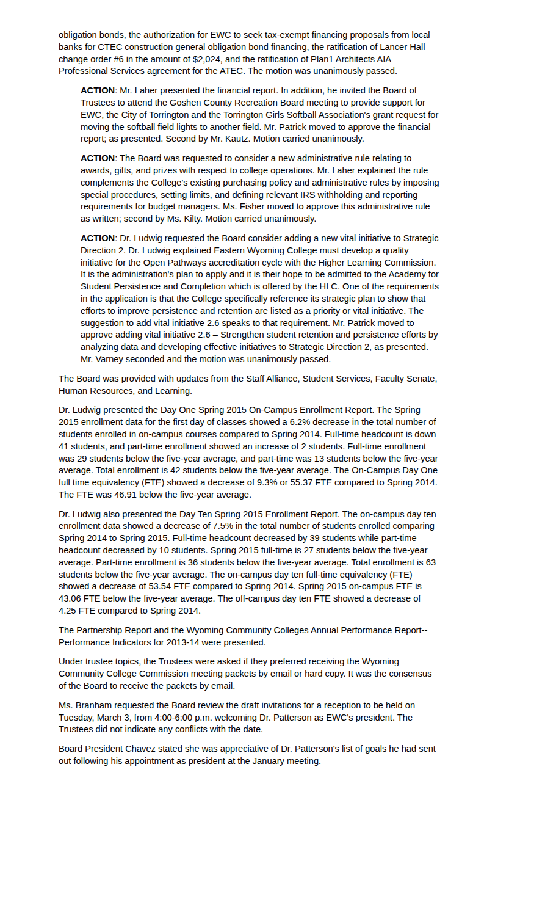obligation bonds, the authorization for EWC to seek tax-exempt financing proposals from local banks for CTEC construction general obligation bond financing, the ratification of Lancer Hall change order #6 in the amount of $2,024, and the ratification of Plan1 Architects AIA Professional Services agreement for the ATEC. The motion was unanimously passed.
ACTION: Mr. Laher presented the financial report. In addition, he invited the Board of Trustees to attend the Goshen County Recreation Board meeting to provide support for EWC, the City of Torrington and the Torrington Girls Softball Association's grant request for moving the softball field lights to another field. Mr. Patrick moved to approve the financial report; as presented. Second by Mr. Kautz. Motion carried unanimously.
ACTION: The Board was requested to consider a new administrative rule relating to awards, gifts, and prizes with respect to college operations. Mr. Laher explained the rule complements the College's existing purchasing policy and administrative rules by imposing special procedures, setting limits, and defining relevant IRS withholding and reporting requirements for budget managers. Ms. Fisher moved to approve this administrative rule as written; second by Ms. Kilty. Motion carried unanimously.
ACTION: Dr. Ludwig requested the Board consider adding a new vital initiative to Strategic Direction 2. Dr. Ludwig explained Eastern Wyoming College must develop a quality initiative for the Open Pathways accreditation cycle with the Higher Learning Commission. It is the administration's plan to apply and it is their hope to be admitted to the Academy for Student Persistence and Completion which is offered by the HLC. One of the requirements in the application is that the College specifically reference its strategic plan to show that efforts to improve persistence and retention are listed as a priority or vital initiative. The suggestion to add vital initiative 2.6 speaks to that requirement. Mr. Patrick moved to approve adding vital initiative 2.6 – Strengthen student retention and persistence efforts by analyzing data and developing effective initiatives to Strategic Direction 2, as presented. Mr. Varney seconded and the motion was unanimously passed.
The Board was provided with updates from the Staff Alliance, Student Services, Faculty Senate, Human Resources, and Learning.
Dr. Ludwig presented the Day One Spring 2015 On-Campus Enrollment Report. The Spring 2015 enrollment data for the first day of classes showed a 6.2% decrease in the total number of students enrolled in on-campus courses compared to Spring 2014. Full-time headcount is down 41 students, and part-time enrollment showed an increase of 2 students. Full-time enrollment was 29 students below the five-year average, and part-time was 13 students below the five-year average. Total enrollment is 42 students below the five-year average. The On-Campus Day One full time equivalency (FTE) showed a decrease of 9.3% or 55.37 FTE compared to Spring 2014. The FTE was 46.91 below the five-year average.
Dr. Ludwig also presented the Day Ten Spring 2015 Enrollment Report. The on-campus day ten enrollment data showed a decrease of 7.5% in the total number of students enrolled comparing Spring 2014 to Spring 2015. Full-time headcount decreased by 39 students while part-time headcount decreased by 10 students. Spring 2015 full-time is 27 students below the five-year average. Part-time enrollment is 36 students below the five-year average. Total enrollment is 63 students below the five-year average. The on-campus day ten full-time equivalency (FTE) showed a decrease of 53.54 FTE compared to Spring 2014. Spring 2015 on-campus FTE is 43.06 FTE below the five-year average. The off-campus day ten FTE showed a decrease of 4.25 FTE compared to Spring 2014.
The Partnership Report and the Wyoming Community Colleges Annual Performance Report--Performance Indicators for 2013-14 were presented.
Under trustee topics, the Trustees were asked if they preferred receiving the Wyoming Community College Commission meeting packets by email or hard copy. It was the consensus of the Board to receive the packets by email.
Ms. Branham requested the Board review the draft invitations for a reception to be held on Tuesday, March 3, from 4:00-6:00 p.m. welcoming Dr. Patterson as EWC's president. The Trustees did not indicate any conflicts with the date.
Board President Chavez stated she was appreciative of Dr. Patterson's list of goals he had sent out following his appointment as president at the January meeting.